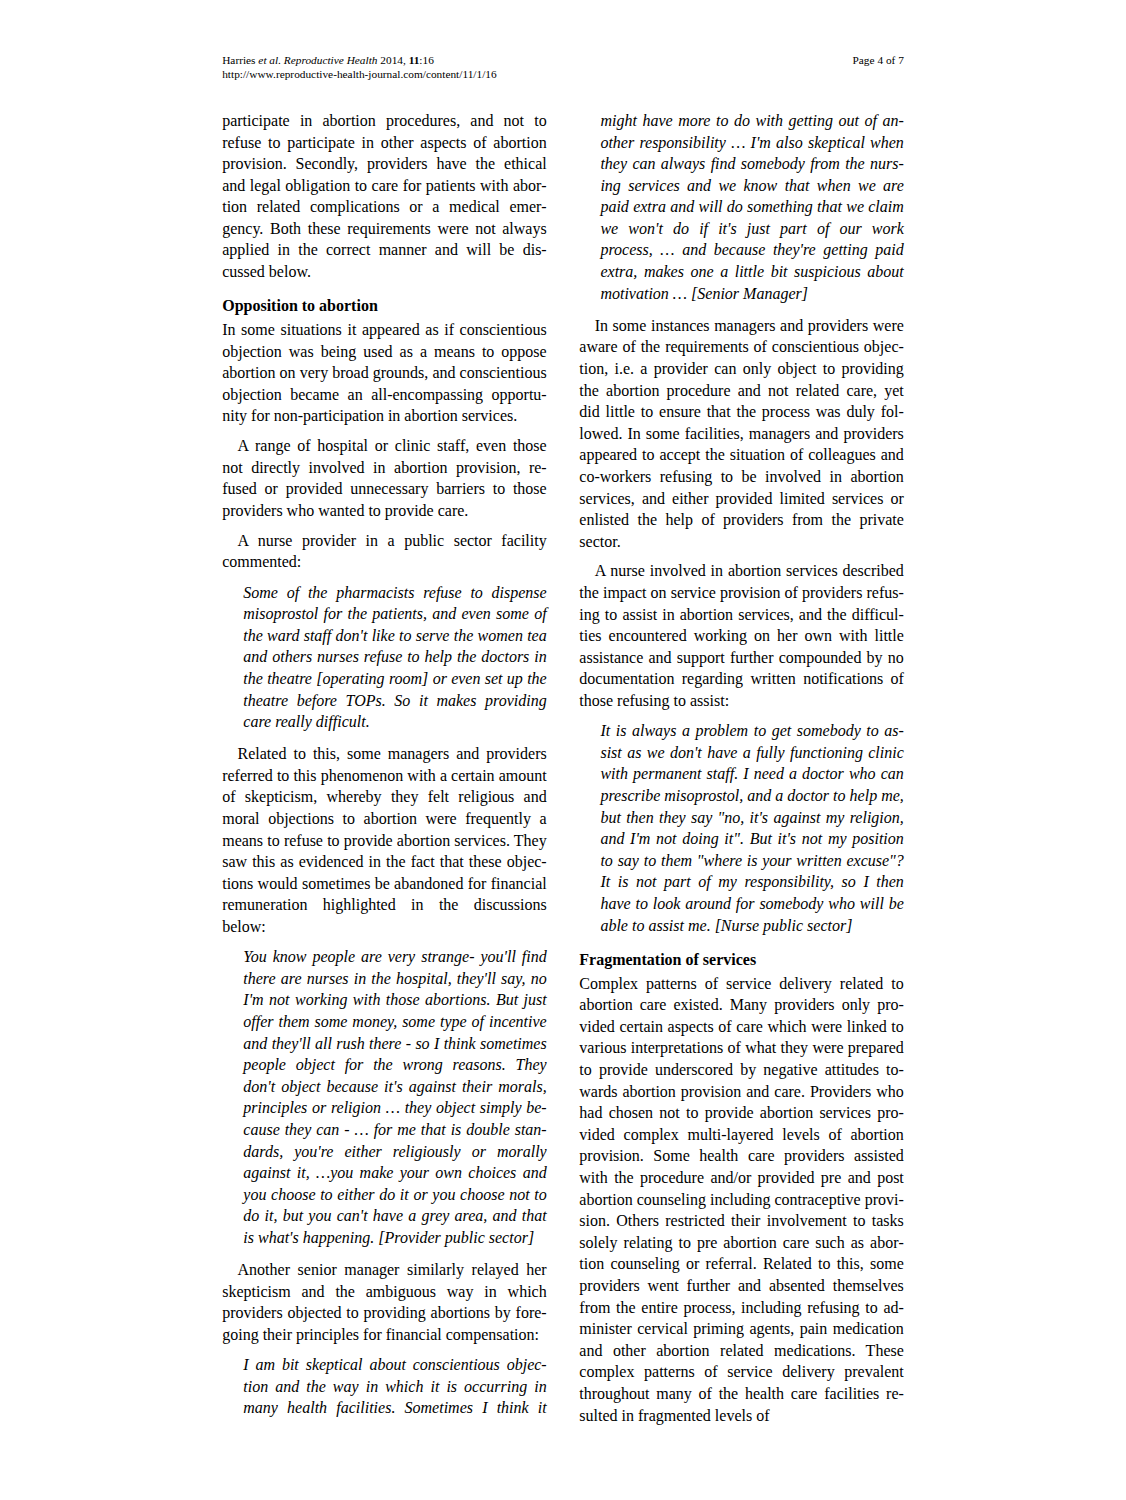Harries et al. Reproductive Health 2014, 11:16
http://www.reproductive-health-journal.com/content/11/1/16
Page 4 of 7
participate in abortion procedures, and not to refuse to participate in other aspects of abortion provision. Secondly, providers have the ethical and legal obligation to care for patients with abortion related complications or a medical emergency. Both these requirements were not always applied in the correct manner and will be discussed below.
Opposition to abortion
In some situations it appeared as if conscientious objection was being used as a means to oppose abortion on very broad grounds, and conscientious objection became an all-encompassing opportunity for non-participation in abortion services.
A range of hospital or clinic staff, even those not directly involved in abortion provision, refused or provided unnecessary barriers to those providers who wanted to provide care.
A nurse provider in a public sector facility commented:
Some of the pharmacists refuse to dispense misoprostol for the patients, and even some of the ward staff don't like to serve the women tea and others nurses refuse to help the doctors in the theatre [operating room] or even set up the theatre before TOPs. So it makes providing care really difficult.
Related to this, some managers and providers referred to this phenomenon with a certain amount of skepticism, whereby they felt religious and moral objections to abortion were frequently a means to refuse to provide abortion services. They saw this as evidenced in the fact that these objections would sometimes be abandoned for financial remuneration highlighted in the discussions below:
You know people are very strange- you'll find there are nurses in the hospital, they'll say, no I'm not working with those abortions. But just offer them some money, some type of incentive and they'll all rush there - so I think sometimes people object for the wrong reasons. They don't object because it's against their morals, principles or religion … they object simply because they can - … for me that is double standards, you're either religiously or morally against it, …you make your own choices and you choose to either do it or you choose not to do it, but you can't have a grey area, and that is what's happening. [Provider public sector]
Another senior manager similarly relayed her skepticism and the ambiguous way in which providers objected to providing abortions by foregoing their principles for financial compensation:
I am bit skeptical about conscientious objection and the way in which it is occurring in many health facilities. Sometimes I think it might have more to do with getting out of another responsibility … I'm also skeptical when they can always find somebody from the nursing services and we know that when we are paid extra and will do something that we claim we won't do if it's just part of our work process, … and because they're getting paid extra, makes one a little bit suspicious about motivation … [Senior Manager]
In some instances managers and providers were aware of the requirements of conscientious objection, i.e. a provider can only object to providing the abortion procedure and not related care, yet did little to ensure that the process was duly followed. In some facilities, managers and providers appeared to accept the situation of colleagues and co-workers refusing to be involved in abortion services, and either provided limited services or enlisted the help of providers from the private sector.
A nurse involved in abortion services described the impact on service provision of providers refusing to assist in abortion services, and the difficulties encountered working on her own with little assistance and support further compounded by no documentation regarding written notifications of those refusing to assist:
It is always a problem to get somebody to assist as we don't have a fully functioning clinic with permanent staff. I need a doctor who can prescribe misoprostol, and a doctor to help me, but then they say "no, it's against my religion, and I'm not doing it". But it's not my position to say to them "where is your written excuse"? It is not part of my responsibility, so I then have to look around for somebody who will be able to assist me. [Nurse public sector]
Fragmentation of services
Complex patterns of service delivery related to abortion care existed. Many providers only provided certain aspects of care which were linked to various interpretations of what they were prepared to provide underscored by negative attitudes towards abortion provision and care. Providers who had chosen not to provide abortion services provided complex multi-layered levels of abortion provision. Some health care providers assisted with the procedure and/or provided pre and post abortion counseling including contraceptive provision. Others restricted their involvement to tasks solely relating to pre abortion care such as abortion counseling or referral. Related to this, some providers went further and absented themselves from the entire process, including refusing to administer cervical priming agents, pain medication and other abortion related medications. These complex patterns of service delivery prevalent throughout many of the health care facilities resulted in fragmented levels of